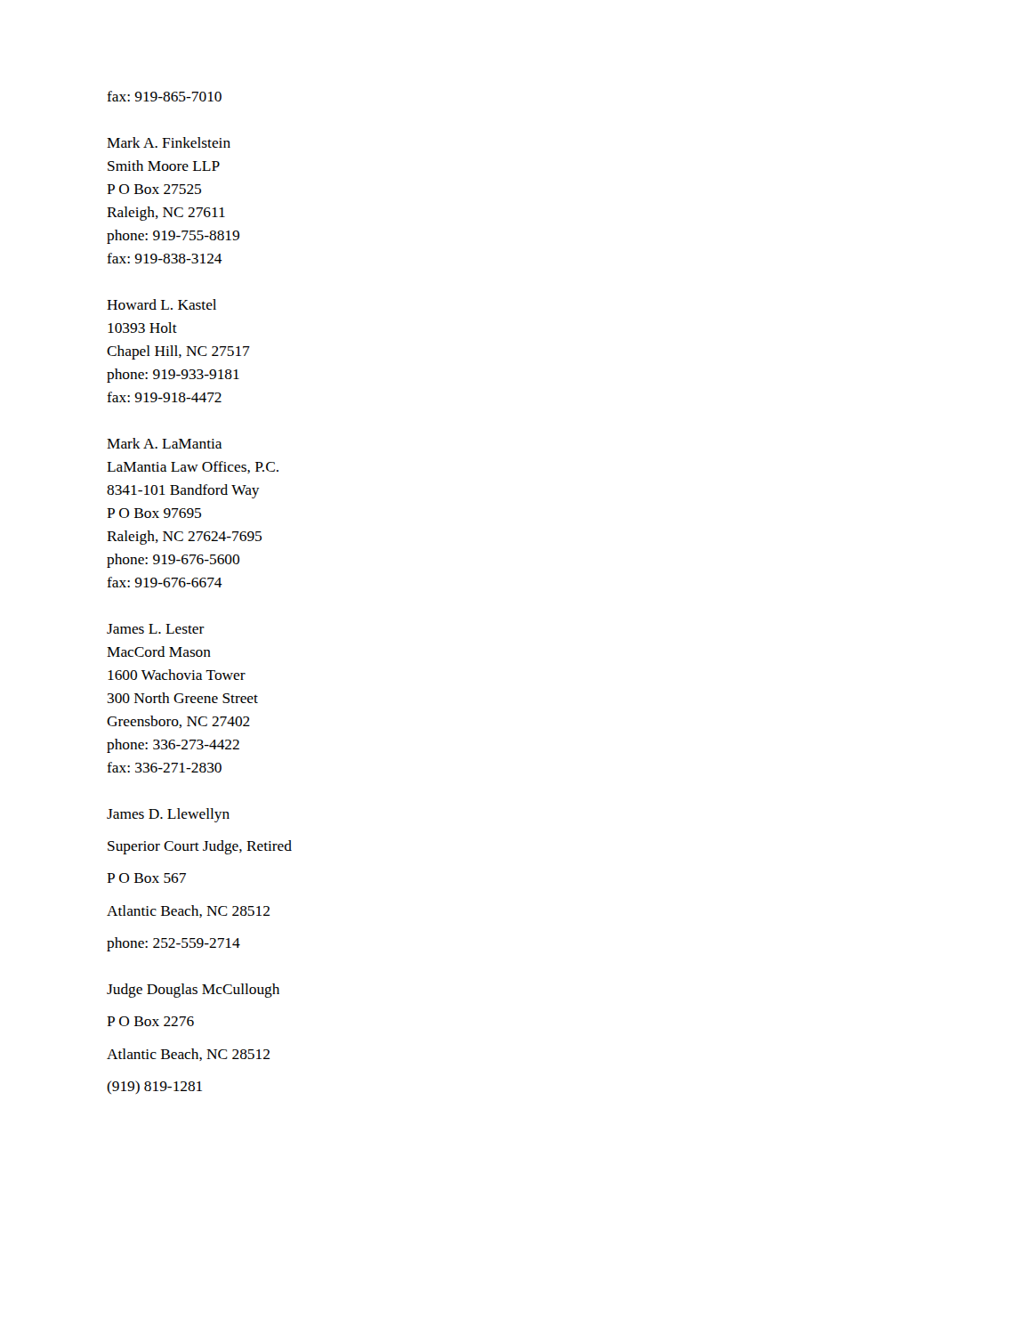fax: 919-865-7010
Mark A. Finkelstein
Smith Moore LLP
P O Box 27525
Raleigh, NC 27611
phone: 919-755-8819
fax: 919-838-3124
Howard L. Kastel
10393 Holt
Chapel Hill, NC 27517
phone: 919-933-9181
fax: 919-918-4472
Mark A. LaMantia
LaMantia Law Offices, P.C.
8341-101 Bandford Way
P O Box 97695
Raleigh, NC 27624-7695
phone: 919-676-5600
fax: 919-676-6674
James L. Lester
MacCord Mason
1600 Wachovia Tower
300 North Greene Street
Greensboro, NC 27402
phone: 336-273-4422
fax: 336-271-2830
James D. Llewellyn
Superior Court Judge, Retired
P O Box 567
Atlantic Beach, NC 28512
phone: 252-559-2714
Judge Douglas McCullough
P O Box 2276
Atlantic Beach, NC 28512
(919) 819-1281